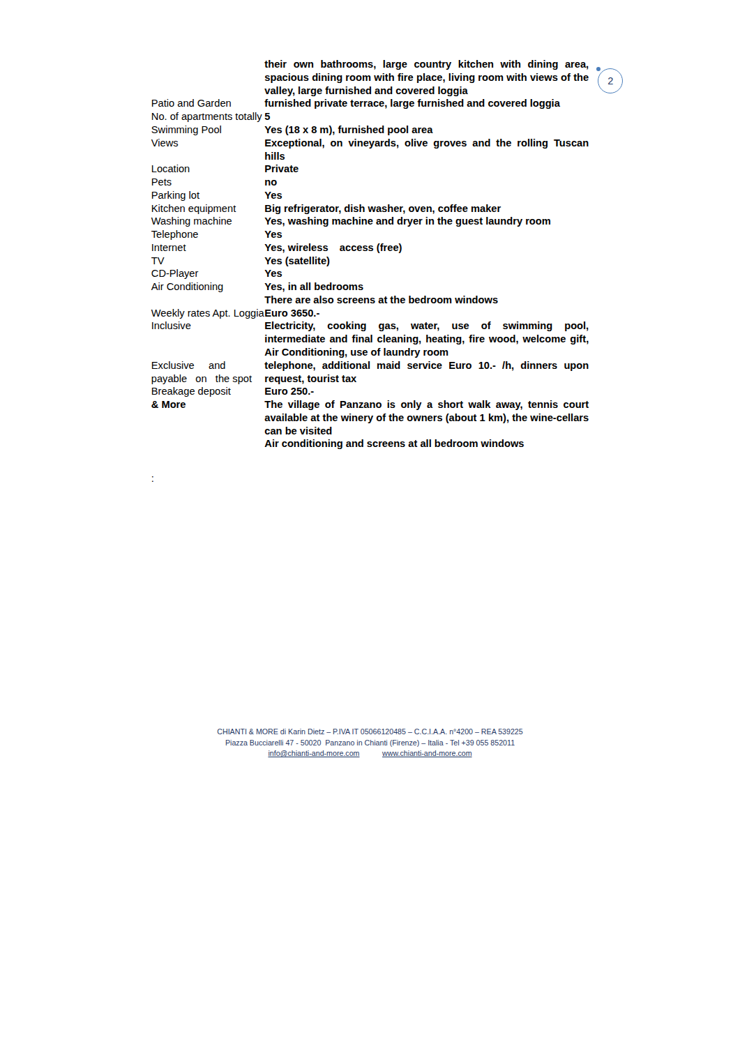2
| | their own bathrooms, large country kitchen with dining area, spacious dining room with fire place, living room with views of the valley, large furnished and covered loggia |
| Patio and Garden | furnished private terrace, large furnished and covered loggia |
| No. of apartments totally | 5 |
| Swimming Pool | Yes (18 x 8 m), furnished pool area |
| Views | Exceptional, on vineyards, olive groves and the rolling Tuscan hills |
| Location | Private |
| Pets | no |
| Parking lot | Yes |
| Kitchen equipment | Big refrigerator, dish washer, oven, coffee maker |
| Washing machine | Yes, washing machine and dryer in the guest laundry room |
| Telephone | Yes |
| Internet | Yes, wireless access (free) |
| TV | Yes (satellite) |
| CD-Player | Yes |
| Air Conditioning | Yes, in all bedrooms |
| | There are also screens at the bedroom windows |
| Weekly rates Apt. Loggia | Euro 3650.- |
| Inclusive | Electricity, cooking gas, water, use of swimming pool, intermediate and final cleaning, heating, fire wood, welcome gift, Air Conditioning, use of laundry room |
| Exclusive and payable on the spot | telephone, additional maid service Euro 10.- /h, dinners upon request, tourist tax |
| Breakage deposit | Euro 250.- |
| & More | The village of Panzano is only a short walk away, tennis court available at the winery of the owners (about 1 km), the wine-cellars can be visited |
| | Air conditioning and screens at all bedroom windows |
:
CHIANTI & MORE di Karin Dietz – P.IVA IT 05066120485 – C.C.I.A.A. n°4200 – REA 539225
Piazza Bucciarelli 47 - 50020 Panzano in Chianti (Firenze) – Italia - Tel +39 055 852011
info@chianti-and-more.com www.chianti-and-more.com